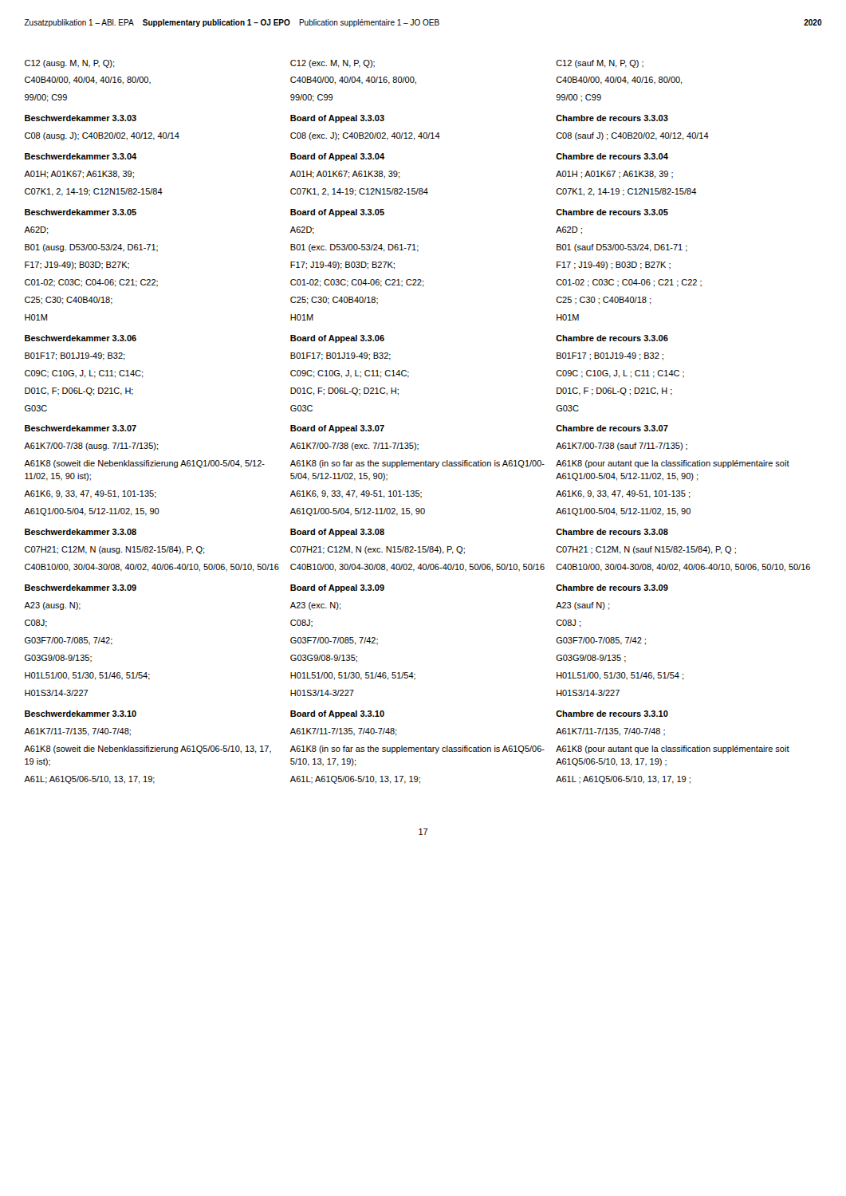2020 Zusatzpublikation 1 – ABl. EPA Supplementary publication 1 – OJ EPO Publication supplémentaire 1 – JO OEB
| C12 (ausg. M, N, P, Q); C40B40/00, 40/04, 40/16, 80/00, 99/00; C99 Beschwerdekammer 3.3.03 C08 (ausg. J); C40B20/02, 40/12, 40/14 Beschwerdekammer 3.3.04 A01H; A01K67; A61K38, 39; C07K1, 2, 14-19; C12N15/82-15/84 Beschwerdekammer 3.3.05 A62D; B01 (ausg. D53/00-53/24, D61-71; F17; J19-49); B03D; B27K; C01-02; C03C; C04-06; C21; C22; C25; C30; C40B40/18; H01M Beschwerdekammer 3.3.06 B01F17; B01J19-49; B32; C09C; C10G, J, L; C11; C14C; D01C, F; D06L-Q; D21C, H; G03C Beschwerdekammer 3.3.07 A61K7/00-7/38 (ausg. 7/11-7/135); A61K8 (soweit die Nebenklassifizierung A61Q1/00-5/04, 5/12-11/02, 15, 90 ist); A61K6, 9, 33, 47, 49-51, 101-135; A61Q1/00-5/04, 5/12-11/02, 15, 90 Beschwerdekammer 3.3.08 C07H21; C12M, N (ausg. N15/82-15/84), P, Q; C40B10/00, 30/04-30/08, 40/02, 40/06-40/10, 50/06, 50/10, 50/16 Beschwerdekammer 3.3.09 A23 (ausg. N); C08J; G03F7/00-7/085, 7/42; G03G9/08-9/135; H01L51/00, 51/30, 51/46, 51/54; H01S3/14-3/227 Beschwerdekammer 3.3.10 A61K7/11-7/135, 7/40-7/48; A61K8 (soweit die Nebenklassifizierung A61Q5/06-5/10, 13, 17, 19 ist); A61L; A61Q5/06-5/10, 13, 17, 19; | C12 (exc. M, N, P, Q); C40B40/00, 40/04, 40/16, 80/00, 99/00; C99 Board of Appeal 3.3.03 C08 (exc. J); C40B20/02, 40/12, 40/14 Board of Appeal 3.3.04 A01H; A01K67; A61K38, 39; C07K1, 2, 14-19; C12N15/82-15/84 Board of Appeal 3.3.05 A62D; B01 (exc. D53/00-53/24, D61-71; F17; J19-49); B03D; B27K; C01-02; C03C; C04-06; C21; C22; C25; C30; C40B40/18; H01M Board of Appeal 3.3.06 B01F17; B01J19-49; B32; C09C; C10G, J, L; C11; C14C; D01C, F; D06L-Q; D21C, H; G03C Board of Appeal 3.3.07 A61K7/00-7/38 (exc. 7/11-7/135); A61K8 (in so far as the supplementary classification is A61Q1/00-5/04, 5/12-11/02, 15, 90); A61K6, 9, 33, 47, 49-51, 101-135; A61Q1/00-5/04, 5/12-11/02, 15, 90 Board of Appeal 3.3.08 C07H21; C12M, N (exc. N15/82-15/84), P, Q; C40B10/00, 30/04-30/08, 40/02, 40/06-40/10, 50/06, 50/10, 50/16 Board of Appeal 3.3.09 A23 (exc. N); C08J; G03F7/00-7/085, 7/42; G03G9/08-9/135; H01L51/00, 51/30, 51/46, 51/54; H01S3/14-3/227 Board of Appeal 3.3.10 A61K7/11-7/135, 7/40-7/48; A61K8 (in so far as the supplementary classification is A61Q5/06-5/10, 13, 17, 19); A61L; A61Q5/06-5/10, 13, 17, 19; | C12 (sauf M, N, P, Q) ; C40B40/00, 40/04, 40/16, 80/00, 99/00 ; C99 Chambre de recours 3.3.03 C08 (sauf J) ; C40B20/02, 40/12, 40/14 Chambre de recours 3.3.04 A01H ; A01K67 ; A61K38, 39 ; C07K1, 2, 14-19 ; C12N15/82-15/84 Chambre de recours 3.3.05 A62D ; B01 (sauf D53/00-53/24, D61-71 ; F17 ; J19-49) ; B03D ; B27K ; C01-02 ; C03C ; C04-06 ; C21 ; C22 ; C25 ; C30 ; C40B40/18 ; H01M Chambre de recours 3.3.06 B01F17 ; B01J19-49 ; B32 ; C09C ; C10G, J, L ; C11 ; C14C ; D01C, F ; D06L-Q ; D21C, H ; G03C Chambre de recours 3.3.07 A61K7/00-7/38 (sauf 7/11-7/135) ; A61K8 (pour autant que la classification supplémentaire soit A61Q1/00-5/04, 5/12-11/02, 15, 90) ; A61K6, 9, 33, 47, 49-51, 101-135 ; A61Q1/00-5/04, 5/12-11/02, 15, 90 Chambre de recours 3.3.08 C07H21 ; C12M, N (sauf N15/82-15/84), P, Q ; C40B10/00, 30/04-30/08, 40/02, 40/06-40/10, 50/06, 50/10, 50/16 Chambre de recours 3.3.09 A23 (sauf N) ; C08J ; G03F7/00-7/085, 7/42 ; G03G9/08-9/135 ; H01L51/00, 51/30, 51/46, 51/54 ; H01S3/14-3/227 Chambre de recours 3.3.10 A61K7/11-7/135, 7/40-7/48 ; A61K8 (pour autant que la classification supplémentaire soit A61Q5/06-5/10, 13, 17, 19) ; A61L ; A61Q5/06-5/10, 13, 17, 19 ; |
17